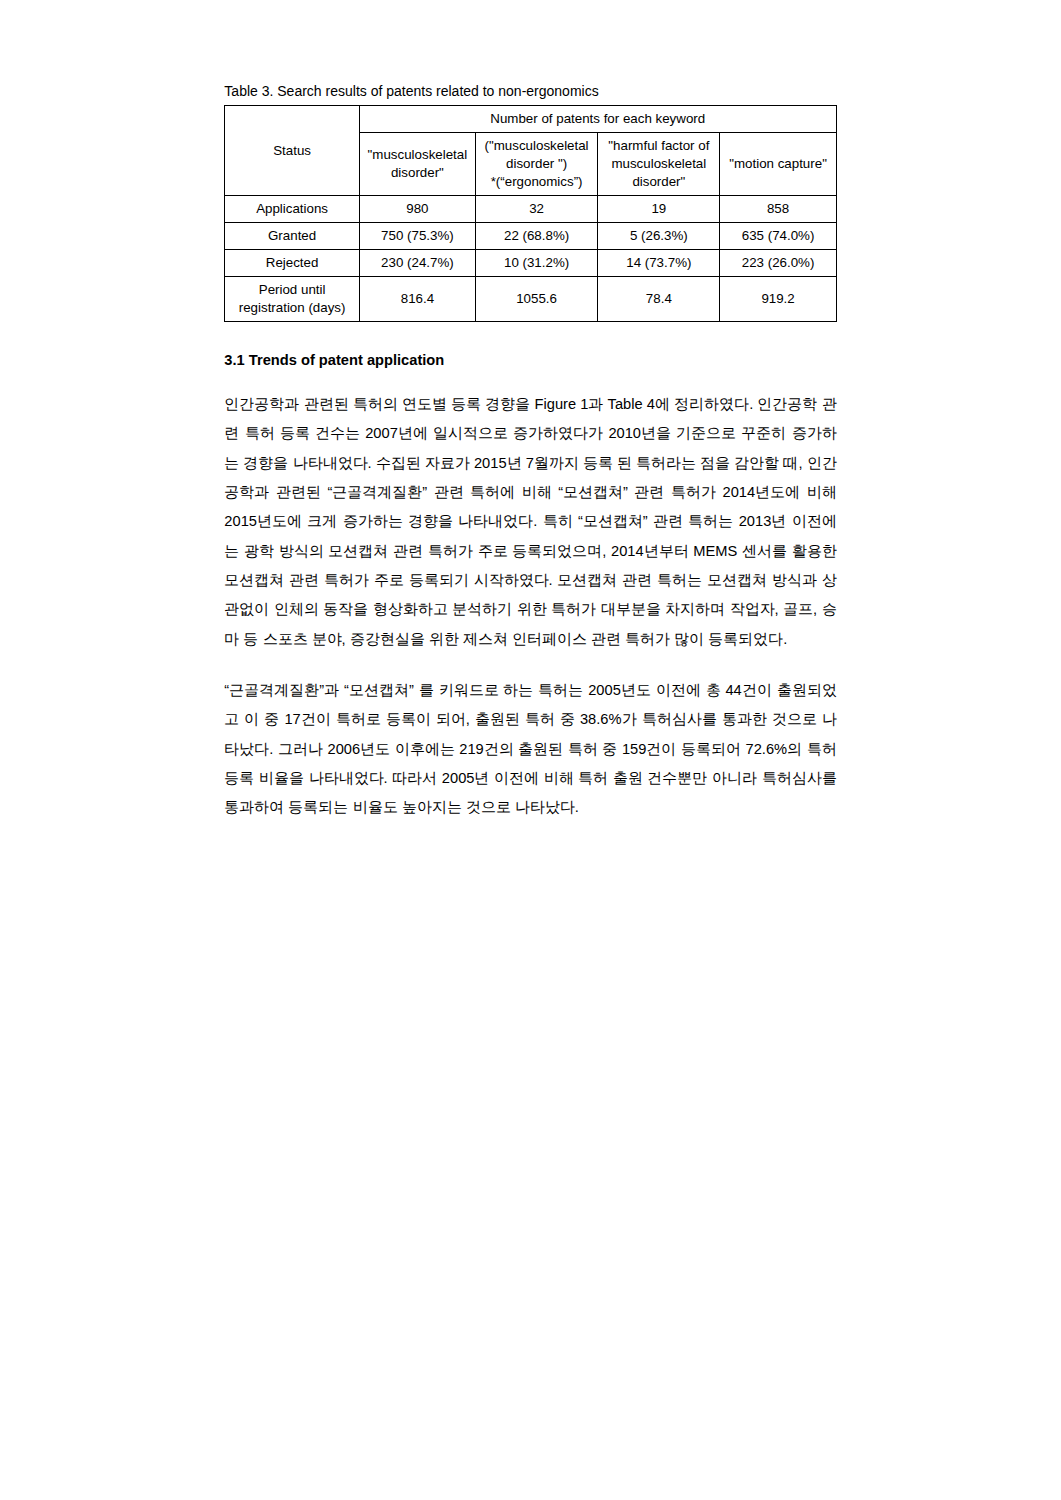Table 3. Search results of patents related to non-ergonomics
| Status | Number of patents for each keyword |
| --- | --- |
| "musculoskeletal disorder" | ("musculoskeletal disorder ") *(“ergonomics”) | "harmful factor of musculoskeletal disorder" | "motion capture" |
| Applications | 980 | 32 | 19 | 858 |
| Granted | 750 (75.3%) | 22 (68.8%) | 5 (26.3%) | 635 (74.0%) |
| Rejected | 230 (24.7%) | 10 (31.2%) | 14 (73.7%) | 223 (26.0%) |
| Period until registration (days) | 816.4 | 1055.6 | 78.4 | 919.2 |
3.1 Trends of patent application
인간공학과 관련된 특허의 연도별 등록 경향을 Figure 1과 Table 4에 정리하였다. 인간공학 관련 특허 등록 건수는 2007년에 일시적으로 증가하였다가 2010년을 기준으로 꾸준히 증가하는 경향을 나타내었다. 수집된 자료가 2015년 7월까지 등록 된 특허라는 점을 감안할 때, 인간공학과 관련된 “근골격계질환” 관련 특허에 비해 “모션캡쳐” 관련 특허가 2014년도에 비해 2015년도에 크게 증가하는 경향을 나타내었다. 특히 “모션캡쳐” 관련 특허는 2013년 이전에는 광학 방식의 모션캡쳐 관련 특허가 주로 등록되었으며, 2014년부터 MEMS 센서를 활용한 모션캡쳐 관련 특허가 주로 등록되기 시작하였다. 모션캡쳐 관련 특허는 모션캡쳐 방식과 상관없이 인체의 동작을 형상화하고 분석하기 위한 특허가 대부분을 차지하며 작업자, 골프, 승마 등 스포츠 분야, 증강현실을 위한 제스쳐 인터페이스 관련 특허가 많이 등록되었다.
“근골격계질환”과 “모션캡쳐” 를 키워드로 하는 특허는 2005년도 이전에 총 44건이 출원되었고 이 중 17건이 특허로 등록이 되어, 출원된 특허 중 38.6%가 특허심사를 통과한 것으로 나타났다. 그러나 2006년도 이후에는 219건의 출원된 특허 중 159건이 등록되어 72.6%의 특허 등록 비율을 나타내었다. 따라서 2005년 이전에 비해 특허 출원 건수뿐만 아니라 특허심사를 통과하여 등록되는 비율도 높아지는 것으로 나타났다.